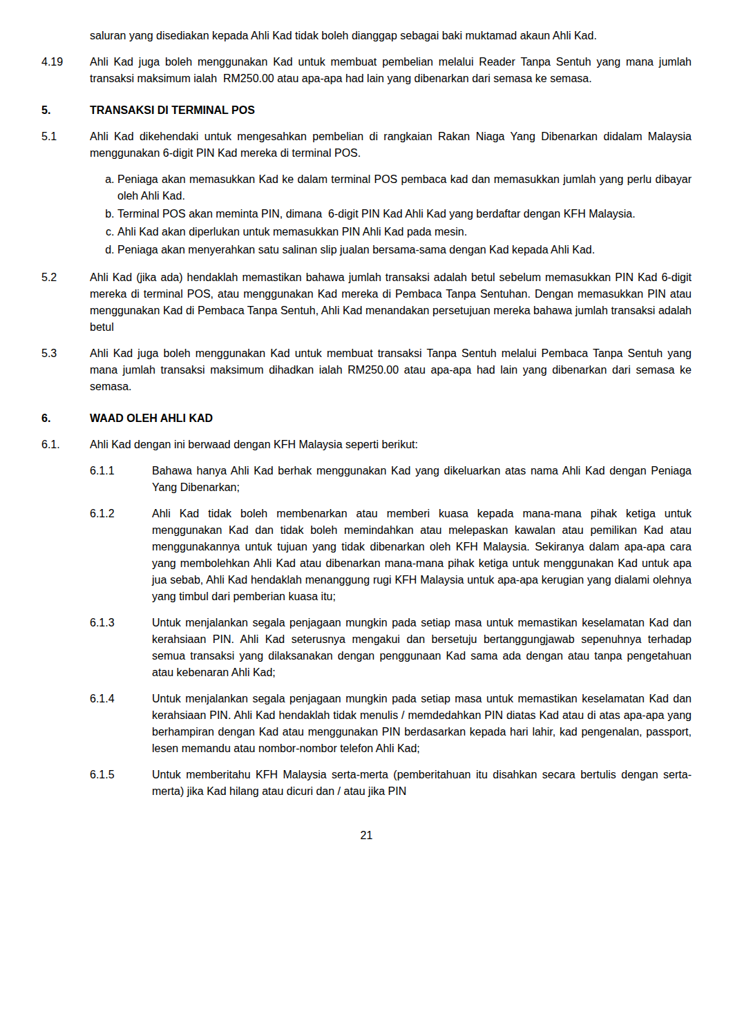saluran yang disediakan kepada Ahli Kad tidak boleh dianggap sebagai baki muktamad akaun Ahli Kad.
4.19
Ahli Kad juga boleh menggunakan Kad untuk membuat pembelian melalui Reader Tanpa Sentuh yang mana jumlah transaksi maksimum ialah RM250.00 atau apa-apa had lain yang dibenarkan dari semasa ke semasa.
5.
TRANSAKSI DI TERMINAL POS
5.1
Ahli Kad dikehendaki untuk mengesahkan pembelian di rangkaian Rakan Niaga Yang Dibenarkan didalam Malaysia menggunakan 6-digit PIN Kad mereka di terminal POS.
Peniaga akan memasukkan Kad ke dalam terminal POS pembaca kad dan memasukkan jumlah yang perlu dibayar oleh Ahli Kad.
Terminal POS akan meminta PIN, dimana 6-digit PIN Kad Ahli Kad yang berdaftar dengan KFH Malaysia.
Ahli Kad akan diperlukan untuk memasukkan PIN Ahli Kad pada mesin.
Peniaga akan menyerahkan satu salinan slip jualan bersama-sama dengan Kad kepada Ahli Kad.
5.2
Ahli Kad (jika ada) hendaklah memastikan bahawa jumlah transaksi adalah betul sebelum memasukkan PIN Kad 6-digit mereka di terminal POS, atau menggunakan Kad mereka di Pembaca Tanpa Sentuhan. Dengan memasukkan PIN atau menggunakan Kad di Pembaca Tanpa Sentuh, Ahli Kad menandakan persetujuan mereka bahawa jumlah transaksi adalah betul
5.3
Ahli Kad juga boleh menggunakan Kad untuk membuat transaksi Tanpa Sentuh melalui Pembaca Tanpa Sentuh yang mana jumlah transaksi maksimum dihadkan ialah RM250.00 atau apa-apa had lain yang dibenarkan dari semasa ke semasa.
6.
WAAD OLEH AHLI KAD
6.1.
Ahli Kad dengan ini berwaad dengan KFH Malaysia seperti berikut:
6.1.1
Bahawa hanya Ahli Kad berhak menggunakan Kad yang dikeluarkan atas nama Ahli Kad dengan Peniaga Yang Dibenarkan;
6.1.2
Ahli Kad tidak boleh membenarkan atau memberi kuasa kepada mana-mana pihak ketiga untuk menggunakan Kad dan tidak boleh memindahkan atau melepaskan kawalan atau pemilikan Kad atau menggunakannya untuk tujuan yang tidak dibenarkan oleh KFH Malaysia. Sekiranya dalam apa-apa cara yang membolehkan Ahli Kad atau dibenarkan mana-mana pihak ketiga untuk menggunakan Kad untuk apa jua sebab, Ahli Kad hendaklah menanggung rugi KFH Malaysia untuk apa-apa kerugian yang dialami olehnya yang timbul dari pemberian kuasa itu;
6.1.3
Untuk menjalankan segala penjagaan mungkin pada setiap masa untuk memastikan keselamatan Kad dan kerahsiaan PIN. Ahli Kad seterusnya mengakui dan bersetuju bertanggungjawab sepenuhnya terhadap semua transaksi yang dilaksanakan dengan penggunaan Kad sama ada dengan atau tanpa pengetahuan atau kebenaran Ahli Kad;
6.1.4
Untuk menjalankan segala penjagaan mungkin pada setiap masa untuk memastikan keselamatan Kad dan kerahsiaan PIN. Ahli Kad hendaklah tidak menulis / memdedahkan PIN diatas Kad atau di atas apa-apa yang berhampiran dengan Kad atau menggunakan PIN berdasarkan kepada hari lahir, kad pengenalan, passport, lesen memandu atau nombor-nombor telefon Ahli Kad;
6.1.5
Untuk memberitahu KFH Malaysia serta-merta (pemberitahuan itu disahkan secara bertulis dengan serta-merta) jika Kad hilang atau dicuri dan / atau jika PIN
21